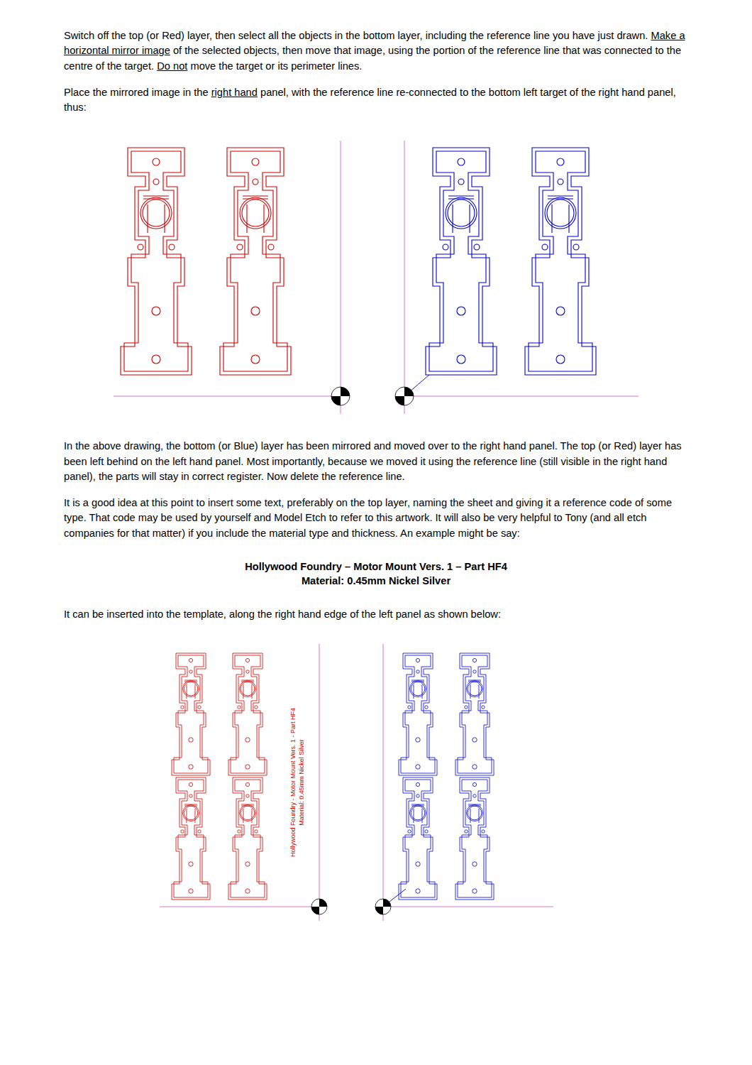Switch off the top (or Red) layer, then select all the objects in the bottom layer, including the reference line you have just drawn. Make a horizontal mirror image of the selected objects, then move that image, using the portion of the reference line that was connected to the centre of the target. Do not move the target or its perimeter lines.
Place the mirrored image in the right hand panel, with the reference line re-connected to the bottom left target of the right hand panel, thus:
In the above drawing, the bottom (or Blue) layer has been mirrored and moved over to the right hand panel. The top (or Red) layer has been left behind on the left hand panel. Most importantly, because we moved it using the reference line (still visible in the right hand panel), the parts will stay in correct register. Now delete the reference line.
It is a good idea at this point to insert some text, preferably on the top layer, naming the sheet and giving it a reference code of some type. That code may be used by yourself and Model Etch to refer to this artwork. It will also be very helpful to Tony (and all etch companies for that matter) if you include the material type and thickness. An example might be say:
Hollywood Foundry – Motor Mount Vers. 1 – Part HF4
Material: 0.45mm Nickel Silver
It can be inserted into the template, along the right hand edge of the left panel as shown below:
Hollywood Foundry - Motor Mount Vers. 1 - Part HF4 Material: 0.45mm Nickel Silver